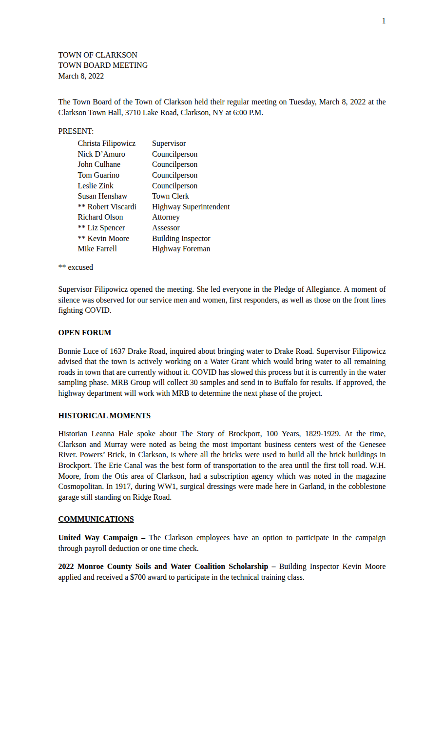1
TOWN OF CLARKSON
TOWN BOARD MEETING
March 8, 2022
The Town Board of the Town of Clarkson held their regular meeting on Tuesday, March 8, 2022 at the Clarkson Town Hall, 3710 Lake Road, Clarkson, NY at 6:00 P.M.
PRESENT:
| Christa Filipowicz | Supervisor |
| Nick D’Amuro | Councilperson |
| John Culhane | Councilperson |
| Tom Guarino | Councilperson |
| Leslie Zink | Councilperson |
| Susan Henshaw | Town Clerk |
| ** Robert Viscardi | Highway Superintendent |
| Richard Olson | Attorney |
| ** Liz Spencer | Assessor |
| ** Kevin Moore | Building Inspector |
| Mike Farrell | Highway Foreman |
** excused
Supervisor Filipowicz opened the meeting. She led everyone in the Pledge of Allegiance. A moment of silence was observed for our service men and women, first responders, as well as those on the front lines fighting COVID.
OPEN FORUM
Bonnie Luce of 1637 Drake Road, inquired about bringing water to Drake Road. Supervisor Filipowicz advised that the town is actively working on a Water Grant which would bring water to all remaining roads in town that are currently without it. COVID has slowed this process but it is currently in the water sampling phase. MRB Group will collect 30 samples and send in to Buffalo for results. If approved, the highway department will work with MRB to determine the next phase of the project.
HISTORICAL MOMENTS
Historian Leanna Hale spoke about The Story of Brockport, 100 Years, 1829-1929. At the time, Clarkson and Murray were noted as being the most important business centers west of the Genesee River. Powers’ Brick, in Clarkson, is where all the bricks were used to build all the brick buildings in Brockport. The Erie Canal was the best form of transportation to the area until the first toll road. W.H. Moore, from the Otis area of Clarkson, had a subscription agency which was noted in the magazine Cosmopolitan. In 1917, during WW1, surgical dressings were made here in Garland, in the cobblestone garage still standing on Ridge Road.
COMMUNICATIONS
United Way Campaign – The Clarkson employees have an option to participate in the campaign through payroll deduction or one time check.
2022 Monroe County Soils and Water Coalition Scholarship – Building Inspector Kevin Moore applied and received a $700 award to participate in the technical training class.